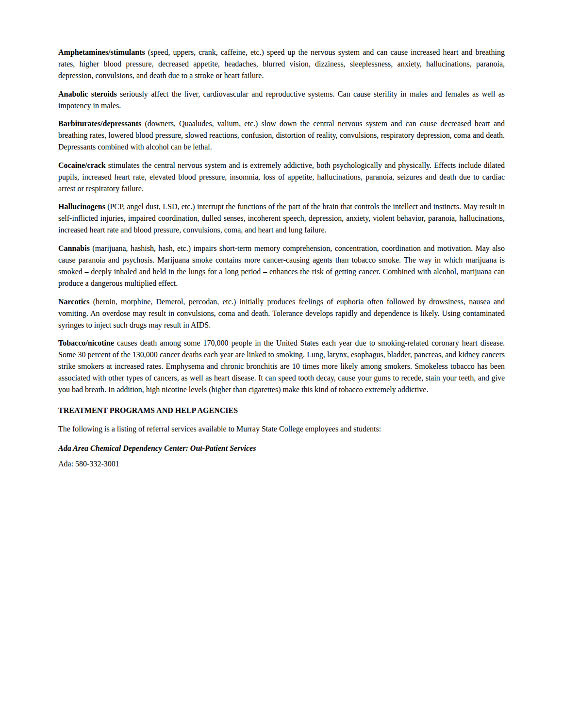Amphetamines/stimulants (speed, uppers, crank, caffeine, etc.) speed up the nervous system and can cause increased heart and breathing rates, higher blood pressure, decreased appetite, headaches, blurred vision, dizziness, sleeplessness, anxiety, hallucinations, paranoia, depression, convulsions, and death due to a stroke or heart failure.
Anabolic steroids seriously affect the liver, cardiovascular and reproductive systems. Can cause sterility in males and females as well as impotency in males.
Barbiturates/depressants (downers, Quaaludes, valium, etc.) slow down the central nervous system and can cause decreased heart and breathing rates, lowered blood pressure, slowed reactions, confusion, distortion of reality, convulsions, respiratory depression, coma and death. Depressants combined with alcohol can be lethal.
Cocaine/crack stimulates the central nervous system and is extremely addictive, both psychologically and physically. Effects include dilated pupils, increased heart rate, elevated blood pressure, insomnia, loss of appetite, hallucinations, paranoia, seizures and death due to cardiac arrest or respiratory failure.
Hallucinogens (PCP, angel dust, LSD, etc.) interrupt the functions of the part of the brain that controls the intellect and instincts. May result in self-inflicted injuries, impaired coordination, dulled senses, incoherent speech, depression, anxiety, violent behavior, paranoia, hallucinations, increased heart rate and blood pressure, convulsions, coma, and heart and lung failure.
Cannabis (marijuana, hashish, hash, etc.) impairs short-term memory comprehension, concentration, coordination and motivation. May also cause paranoia and psychosis. Marijuana smoke contains more cancer-causing agents than tobacco smoke. The way in which marijuana is smoked – deeply inhaled and held in the lungs for a long period – enhances the risk of getting cancer. Combined with alcohol, marijuana can produce a dangerous multiplied effect.
Narcotics (heroin, morphine, Demerol, percodan, etc.) initially produces feelings of euphoria often followed by drowsiness, nausea and vomiting. An overdose may result in convulsions, coma and death. Tolerance develops rapidly and dependence is likely. Using contaminated syringes to inject such drugs may result in AIDS.
Tobacco/nicotine causes death among some 170,000 people in the United States each year due to smoking-related coronary heart disease. Some 30 percent of the 130,000 cancer deaths each year are linked to smoking. Lung, larynx, esophagus, bladder, pancreas, and kidney cancers strike smokers at increased rates. Emphysema and chronic bronchitis are 10 times more likely among smokers. Smokeless tobacco has been associated with other types of cancers, as well as heart disease. It can speed tooth decay, cause your gums to recede, stain your teeth, and give you bad breath. In addition, high nicotine levels (higher than cigarettes) make this kind of tobacco extremely addictive.
TREATMENT PROGRAMS AND HELP AGENCIES
The following is a listing of referral services available to Murray State College employees and students:
Ada Area Chemical Dependency Center: Out-Patient Services
Ada: 580-332-3001